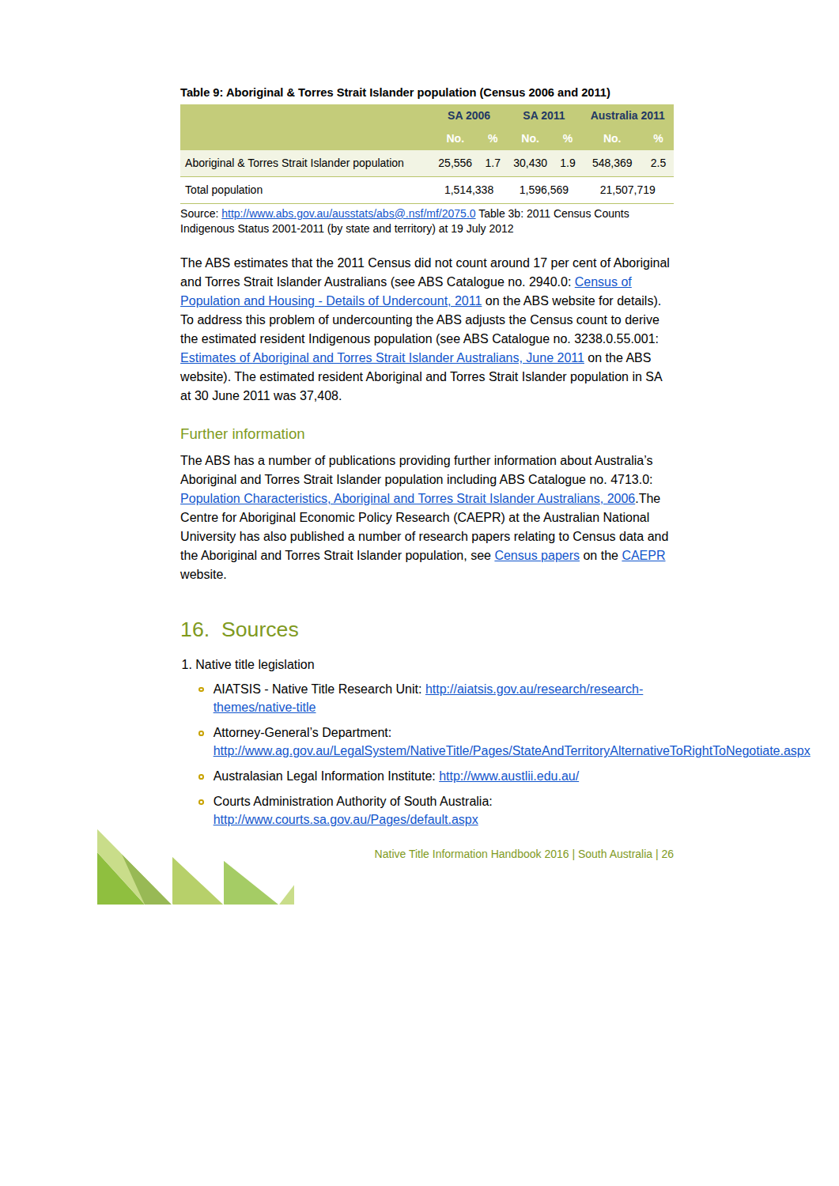Table 9: Aboriginal & Torres Strait Islander population (Census 2006 and 2011)
| | SA 2006 | SA 2011 | Australia 2011 |
| --- | --- | --- | --- |
| | No. | % | No. | % | No. | % |
| Aboriginal & Torres Strait Islander population | 25,556 | 1.7 | 30,430 | 1.9 | 548,369 | 2.5 |
| Total population | 1,514,338 | 1,596,569 | 21,507,719 |
Source: http://www.abs.gov.au/ausstats/abs@.nsf/mf/2075.0 Table 3b: 2011 Census Counts Indigenous Status 2001-2011 (by state and territory) at 19 July 2012
The ABS estimates that the 2011 Census did not count around 17 per cent of Aboriginal and Torres Strait Islander Australians (see ABS Catalogue no. 2940.0: Census of Population and Housing - Details of Undercount, 2011 on the ABS website for details). To address this problem of undercounting the ABS adjusts the Census count to derive the estimated resident Indigenous population (see ABS Catalogue no. 3238.0.55.001: Estimates of Aboriginal and Torres Strait Islander Australians, June 2011 on the ABS website). The estimated resident Aboriginal and Torres Strait Islander population in SA at 30 June 2011 was 37,408.
Further information
The ABS has a number of publications providing further information about Australia’s Aboriginal and Torres Strait Islander population including ABS Catalogue no. 4713.0: Population Characteristics, Aboriginal and Torres Strait Islander Australians, 2006.The Centre for Aboriginal Economic Policy Research (CAEPR) at the Australian National University has also published a number of research papers relating to Census data and the Aboriginal and Torres Strait Islander population, see Census papers on the CAEPR website.
16. Sources
Native title legislation
AIATSIS - Native Title Research Unit: http://aiatsis.gov.au/research/research-themes/native-title
Attorney-General’s Department: http://www.ag.gov.au/LegalSystem/NativeTitle/Pages/StateAndTerritoryAlternativeToRightToNegotiate.aspx
Australasian Legal Information Institute: http://www.austlii.edu.au/
Courts Administration Authority of South Australia: http://www.courts.sa.gov.au/Pages/default.aspx
Native Title Information Handbook 2016 | South Australia | 26